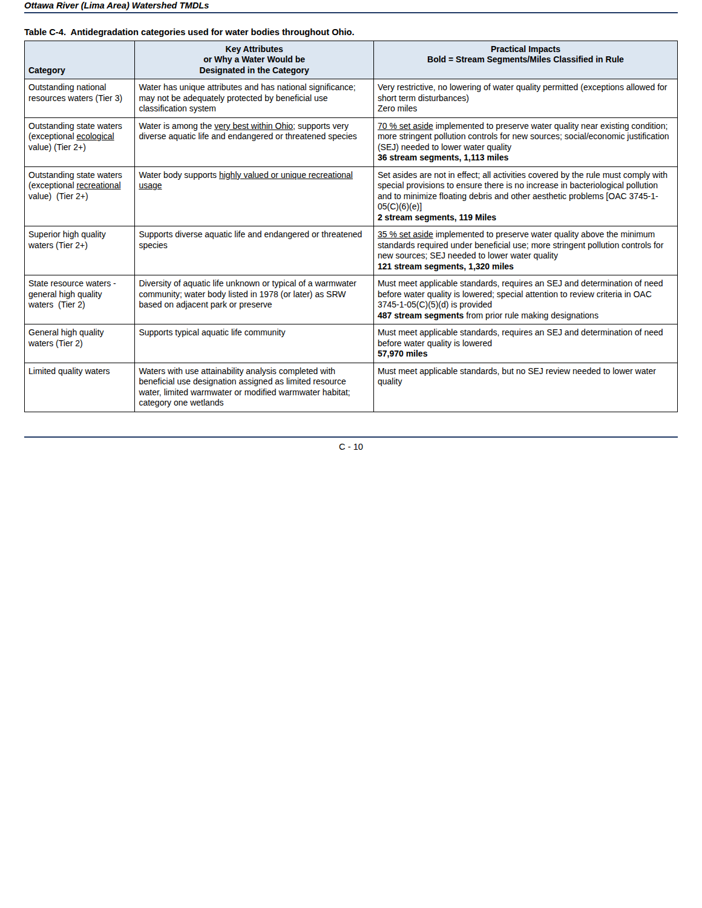Ottawa River (Lima Area) Watershed TMDLs
Table C-4. Antidegradation categories used for water bodies throughout Ohio.
| Category | Key Attributes or Why a Water Would be Designated in the Category | Practical Impacts Bold = Stream Segments/Miles Classified in Rule |
| --- | --- | --- |
| Outstanding national resources waters (Tier 3) | Water has unique attributes and has national significance; may not be adequately protected by beneficial use classification system | Very restrictive, no lowering of water quality permitted (exceptions allowed for short term disturbances) Zero miles |
| Outstanding state waters (exceptional ecological value) (Tier 2+) | Water is among the very best within Ohio ; supports very diverse aquatic life and endangered or threatened species | 70 % set aside implemented to preserve water quality near existing condition; more stringent pollution controls for new sources; social/economic justification (SEJ) needed to lower water quality 36 stream segments, 1,113 miles |
| Outstanding state waters (exceptional recreational value) (Tier 2+) | Water body supports highly valued or unique recreational usage | Set asides are not in effect; all activities covered by the rule must comply with special provisions to ensure there is no increase in bacteriological pollution and to minimize floating debris and other aesthetic problems [OAC 3745-1-05(C)(6)(e)] 2 stream segments, 119 Miles |
| Superior high quality waters (Tier 2+) | Supports diverse aquatic life and endangered or threatened species | 35 % set aside implemented to preserve water quality above the minimum standards required under beneficial use; more stringent pollution controls for new sources; SEJ needed to lower water quality 121 stream segments, 1,320 miles |
| State resource waters - general high quality waters (Tier 2) | Diversity of aquatic life unknown or typical of a warmwater community; water body listed in 1978 (or later) as SRW based on adjacent park or preserve | Must meet applicable standards, requires an SEJ and determination of need before water quality is lowered; special attention to review criteria in OAC 3745-1-05(C)(5)(d) is provided 487 stream segments from prior rule making designations |
| General high quality waters (Tier 2) | Supports typical aquatic life community | Must meet applicable standards, requires an SEJ and determination of need before water quality is lowered 57,970 miles |
| Limited quality waters | Waters with use attainability analysis completed with beneficial use designation assigned as limited resource water, limited warmwater or modified warmwater habitat; category one wetlands | Must meet applicable standards, but no SEJ review needed to lower water quality |
C - 10